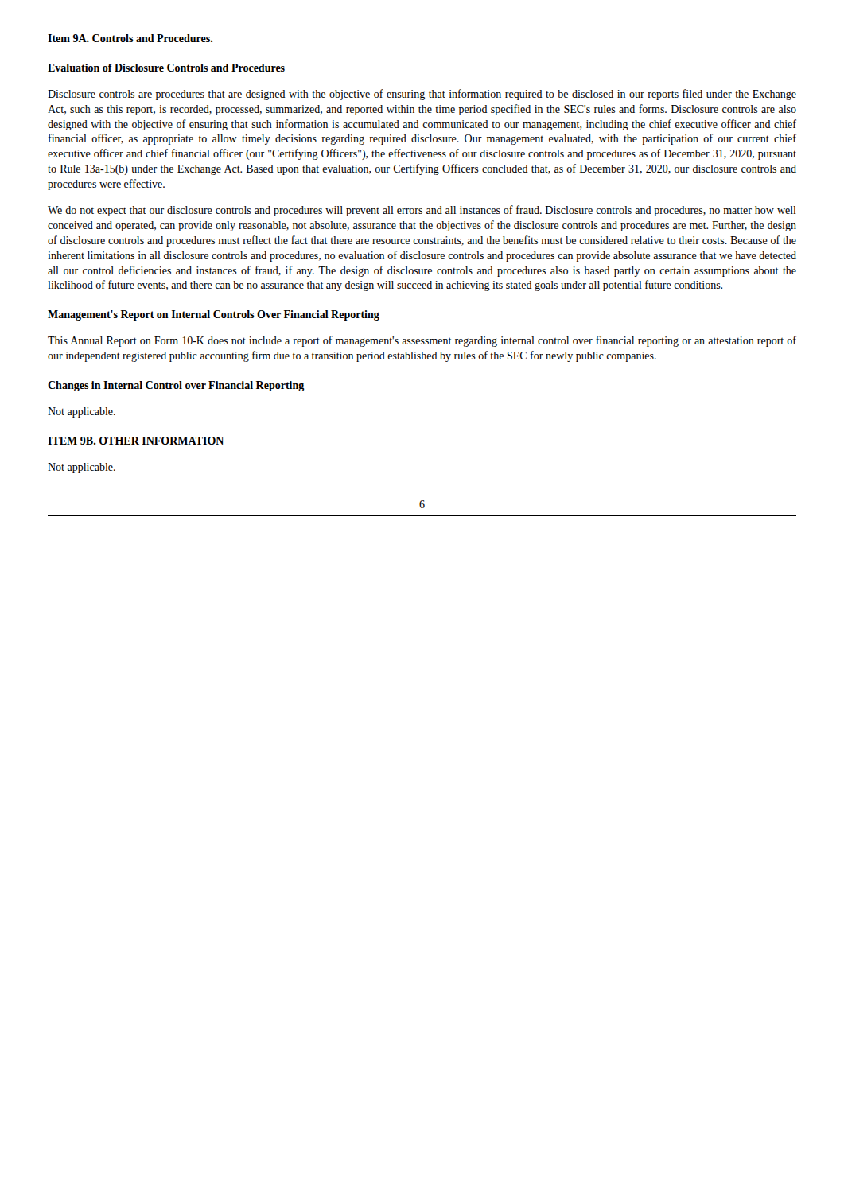Item 9A. Controls and Procedures.
Evaluation of Disclosure Controls and Procedures
Disclosure controls are procedures that are designed with the objective of ensuring that information required to be disclosed in our reports filed under the Exchange Act, such as this report, is recorded, processed, summarized, and reported within the time period specified in the SEC's rules and forms. Disclosure controls are also designed with the objective of ensuring that such information is accumulated and communicated to our management, including the chief executive officer and chief financial officer, as appropriate to allow timely decisions regarding required disclosure. Our management evaluated, with the participation of our current chief executive officer and chief financial officer (our "Certifying Officers"), the effectiveness of our disclosure controls and procedures as of December 31, 2020, pursuant to Rule 13a-15(b) under the Exchange Act. Based upon that evaluation, our Certifying Officers concluded that, as of December 31, 2020, our disclosure controls and procedures were effective.
We do not expect that our disclosure controls and procedures will prevent all errors and all instances of fraud. Disclosure controls and procedures, no matter how well conceived and operated, can provide only reasonable, not absolute, assurance that the objectives of the disclosure controls and procedures are met. Further, the design of disclosure controls and procedures must reflect the fact that there are resource constraints, and the benefits must be considered relative to their costs. Because of the inherent limitations in all disclosure controls and procedures, no evaluation of disclosure controls and procedures can provide absolute assurance that we have detected all our control deficiencies and instances of fraud, if any. The design of disclosure controls and procedures also is based partly on certain assumptions about the likelihood of future events, and there can be no assurance that any design will succeed in achieving its stated goals under all potential future conditions.
Management's Report on Internal Controls Over Financial Reporting
This Annual Report on Form 10-K does not include a report of management's assessment regarding internal control over financial reporting or an attestation report of our independent registered public accounting firm due to a transition period established by rules of the SEC for newly public companies.
Changes in Internal Control over Financial Reporting
Not applicable.
ITEM 9B. OTHER INFORMATION
Not applicable.
6